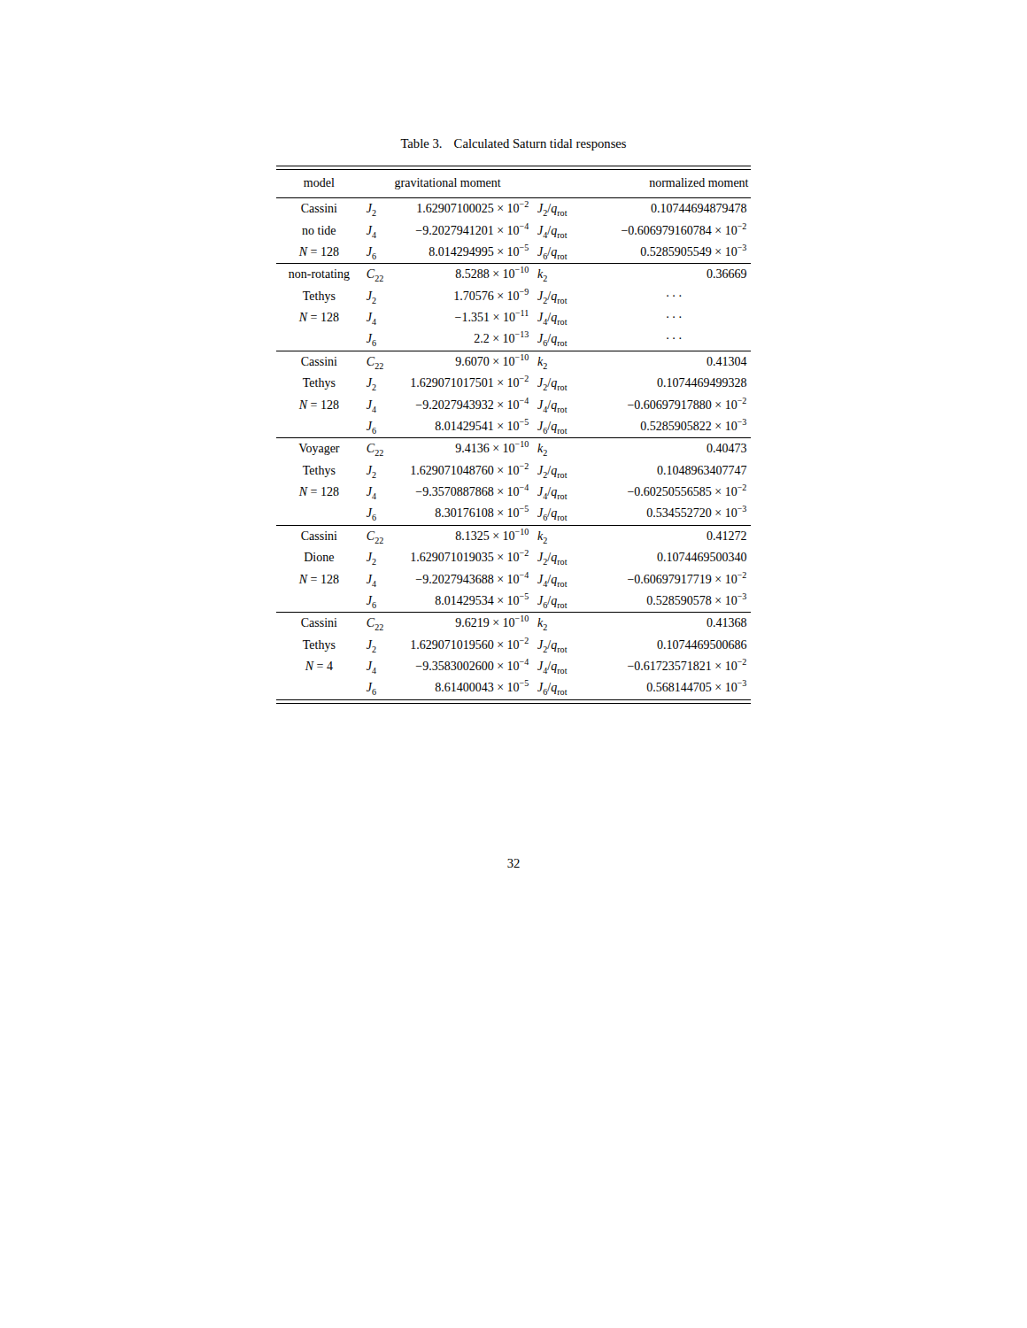Table 3. Calculated Saturn tidal responses
| model | gravitational moment | normalized moment |
| Cassini | J 2 | 1.62907100025 × 10 −2 | J 2 / q rot | 0.10744694879478 |
| no tide | J 4 | −9.2027941201 × 10 −4 | J 4 / q rot | −0.606979160784 × 10 −2 |
| N = 128 | J 6 | 8.014294995 × 10 −5 | J 6 / q rot | 0.5285905549 × 10 −3 |
| non-rotating | C 22 | 8.5288 × 10 −10 | k 2 | 0.36669 |
| Tethys | J 2 | 1.70576 × 10 −9 | J 2 / q rot | ··· |
| N = 128 | J 4 | −1.351 × 10 −11 | J 4 / q rot | ··· |
| | J 6 | 2.2 × 10 −13 | J 6 / q rot | ··· |
| Cassini | C 22 | 9.6070 × 10 −10 | k 2 | 0.41304 |
| Tethys | J 2 | 1.629071017501 × 10 −2 | J 2 / q rot | 0.1074469499328 |
| N = 128 | J 4 | −9.2027943932 × 10 −4 | J 4 / q rot | −0.60697917880 × 10 −2 |
| | J 6 | 8.01429541 × 10 −5 | J 6 / q rot | 0.5285905822 × 10 −3 |
| Voyager | C 22 | 9.4136 × 10 −10 | k 2 | 0.40473 |
| Tethys | J 2 | 1.629071048760 × 10 −2 | J 2 / q rot | 0.1048963407747 |
| N = 128 | J 4 | −9.3570887868 × 10 −4 | J 4 / q rot | −0.60250556585 × 10 −2 |
| | J 6 | 8.30176108 × 10 −5 | J 6 / q rot | 0.534552720 × 10 −3 |
| Cassini | C 22 | 8.1325 × 10 −10 | k 2 | 0.41272 |
| Dione | J 2 | 1.629071019035 × 10 −2 | J 2 / q rot | 0.1074469500340 |
| N = 128 | J 4 | −9.2027943688 × 10 −4 | J 4 / q rot | −0.60697917719 × 10 −2 |
| | J 6 | 8.01429534 × 10 −5 | J 6 / q rot | 0.528590578 × 10 −3 |
| Cassini | C 22 | 9.6219 × 10 −10 | k 2 | 0.41368 |
| Tethys | J 2 | 1.629071019560 × 10 −2 | J 2 / q rot | 0.1074469500686 |
| N = 4 | J 4 | −9.3583002600 × 10 −4 | J 4 / q rot | −0.61723571821 × 10 −2 |
| | J 6 | 8.61400043 × 10 −5 | J 6 / q rot | 0.568144705 × 10 −3 |
32